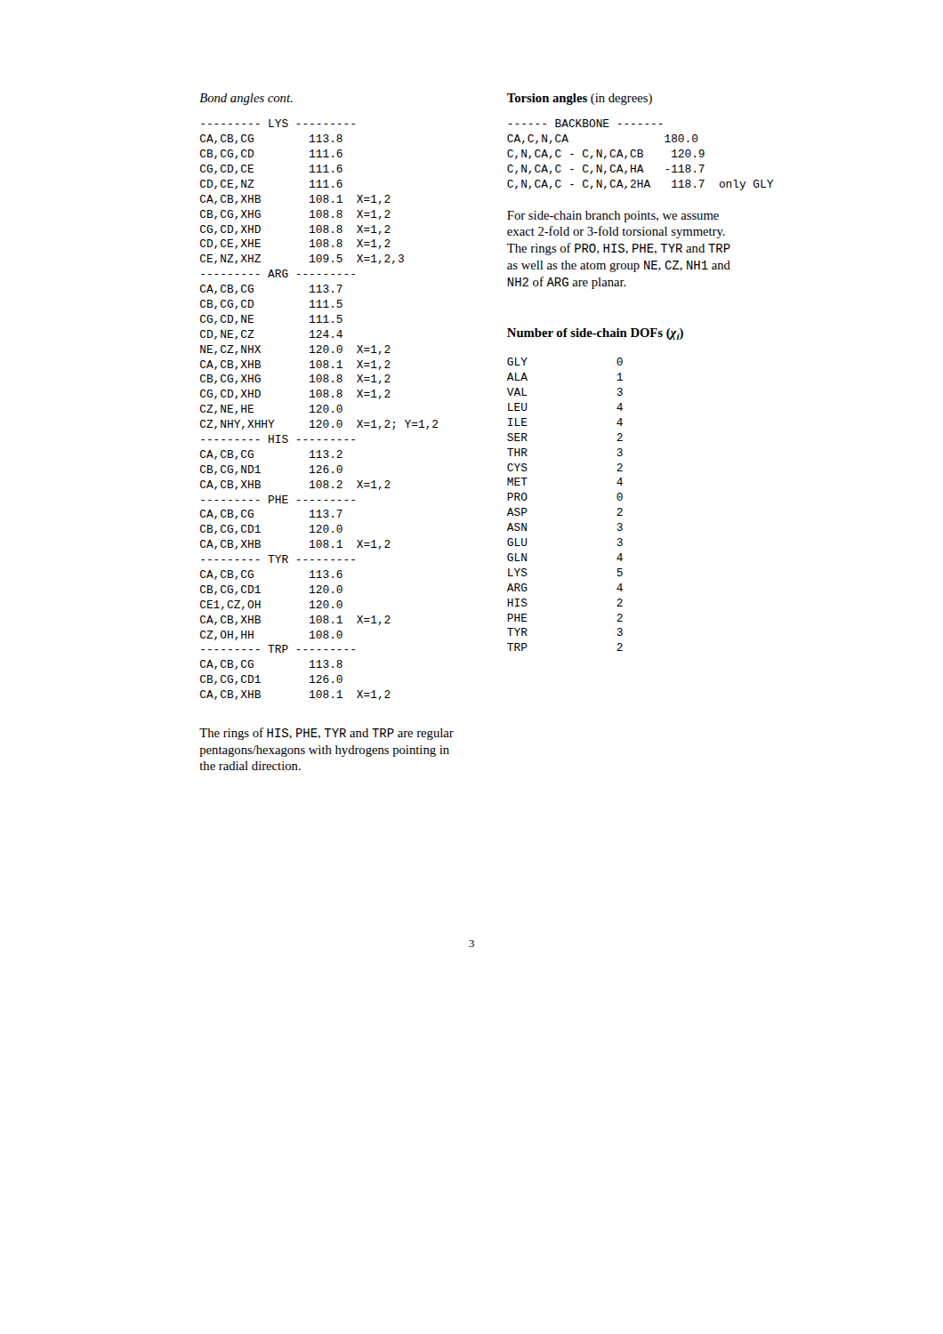Bond angles cont.
--------- LYS ---------
CA,CB,CG        113.8
CB,CG,CD        111.6
CG,CD,CE        111.6
CD,CE,NZ        111.6
CA,CB,XHB       108.1  X=1,2
CB,CG,XHG       108.8  X=1,2
CG,CD,XHD       108.8  X=1,2
CD,CE,XHE       108.8  X=1,2
CE,NZ,XHZ       109.5  X=1,2,3
--------- ARG ---------
CA,CB,CG        113.7
CB,CG,CD        111.5
CG,CD,NE        111.5
CD,NE,CZ        124.4
NE,CZ,NHX       120.0  X=1,2
CA,CB,XHB       108.1  X=1,2
CB,CG,XHG       108.8  X=1,2
CG,CD,XHD       108.8  X=1,2
CZ,NE,HE        120.0
CZ,NHY,XHHY     120.0  X=1,2; Y=1,2
--------- HIS ---------
CA,CB,CG        113.2
CB,CG,ND1       126.0
CA,CB,XHB       108.2  X=1,2
--------- PHE ---------
CA,CB,CG        113.7
CB,CG,CD1       120.0
CA,CB,XHB       108.1  X=1,2
--------- TYR ---------
CA,CB,CG        113.6
CB,CG,CD1       120.0
CE1,CZ,OH       120.0
CA,CB,XHB       108.1  X=1,2
CZ,OH,HH        108.0
--------- TRP ---------
CA,CB,CG        113.8
CB,CG,CD1       126.0
CA,CB,XHB       108.1  X=1,2
The rings of HIS, PHE, TYR and TRP are regular pentagons/hexagons with hydrogens pointing in the radial direction.
Torsion angles (in degrees)
------ BACKBONE -------
CA,C,N,CA              180.0
C,N,CA,C - C,N,CA,CB    120.9
C,N,CA,C - C,N,CA,HA   -118.7
C,N,CA,C - C,N,CA,2HA   118.7  only GLY
For side-chain branch points, we assume exact 2-fold or 3-fold torsional symmetry. The rings of PRO, HIS, PHE, TYR and TRP as well as the atom group NE, CZ, NH1 and NH2 of ARG are planar.
Number of side-chain DOFs (χi)
GLY             0
ALA             1
VAL             3
LEU             4
ILE             4
SER             2
THR             3
CYS             2
MET             4
PRO             0
ASP             2
ASN             3
GLU             3
GLN             4
LYS             5
ARG             4
HIS             2
PHE             2
TYR             3
TRP             2
3